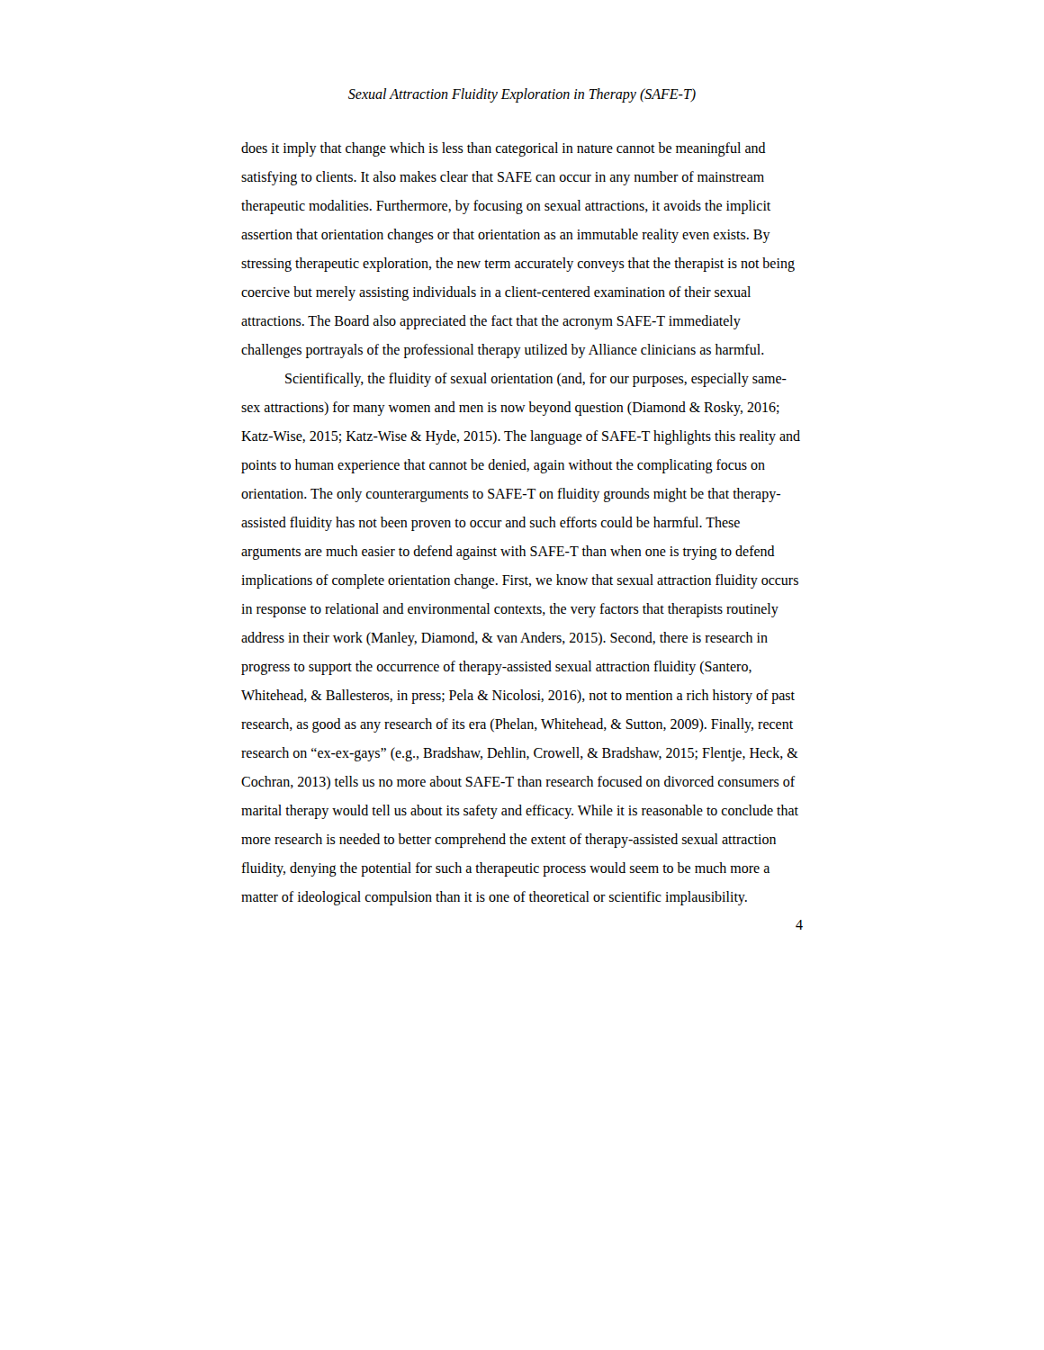Sexual Attraction Fluidity Exploration in Therapy (SAFE-T)
does it imply that change which is less than categorical in nature cannot be meaningful and satisfying to clients. It also makes clear that SAFE can occur in any number of mainstream therapeutic modalities. Furthermore, by focusing on sexual attractions, it avoids the implicit assertion that orientation changes or that orientation as an immutable reality even exists. By stressing therapeutic exploration, the new term accurately conveys that the therapist is not being coercive but merely assisting individuals in a client-centered examination of their sexual attractions. The Board also appreciated the fact that the acronym SAFE-T immediately challenges portrayals of the professional therapy utilized by Alliance clinicians as harmful.
Scientifically, the fluidity of sexual orientation (and, for our purposes, especially same-sex attractions) for many women and men is now beyond question (Diamond & Rosky, 2016; Katz-Wise, 2015; Katz-Wise & Hyde, 2015). The language of SAFE-T highlights this reality and points to human experience that cannot be denied, again without the complicating focus on orientation. The only counterarguments to SAFE-T on fluidity grounds might be that therapy-assisted fluidity has not been proven to occur and such efforts could be harmful. These arguments are much easier to defend against with SAFE-T than when one is trying to defend implications of complete orientation change. First, we know that sexual attraction fluidity occurs in response to relational and environmental contexts, the very factors that therapists routinely address in their work (Manley, Diamond, & van Anders, 2015). Second, there is research in progress to support the occurrence of therapy-assisted sexual attraction fluidity (Santero, Whitehead, & Ballesteros, in press; Pela & Nicolosi, 2016), not to mention a rich history of past research, as good as any research of its era (Phelan, Whitehead, & Sutton, 2009). Finally, recent research on “ex-ex-gays” (e.g., Bradshaw, Dehlin, Crowell, & Bradshaw, 2015; Flentje, Heck, & Cochran, 2013) tells us no more about SAFE-T than research focused on divorced consumers of marital therapy would tell us about its safety and efficacy. While it is reasonable to conclude that more research is needed to better comprehend the extent of therapy-assisted sexual attraction fluidity, denying the potential for such a therapeutic process would seem to be much more a matter of ideological compulsion than it is one of theoretical or scientific implausibility.
4